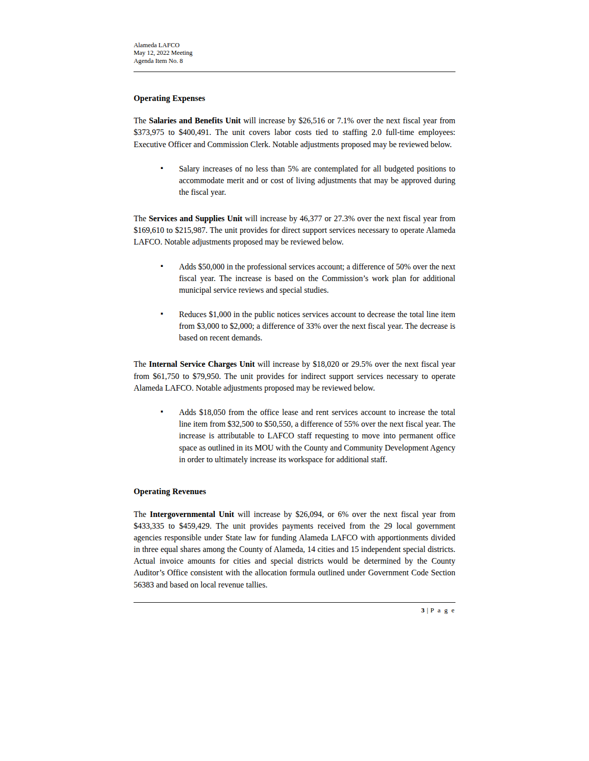Alameda LAFCO May 12, 2022 Meeting Agenda Item No. 8
Operating Expenses
The Salaries and Benefits Unit will increase by $26,516 or 7.1% over the next fiscal year from $373,975 to $400,491. The unit covers labor costs tied to staffing 2.0 full-time employees: Executive Officer and Commission Clerk. Notable adjustments proposed may be reviewed below.
Salary increases of no less than 5% are contemplated for all budgeted positions to accommodate merit and or cost of living adjustments that may be approved during the fiscal year.
The Services and Supplies Unit will increase by 46,377 or 27.3% over the next fiscal year from $169,610 to $215,987. The unit provides for direct support services necessary to operate Alameda LAFCO. Notable adjustments proposed may be reviewed below.
Adds $50,000 in the professional services account; a difference of 50% over the next fiscal year. The increase is based on the Commission’s work plan for additional municipal service reviews and special studies.
Reduces $1,000 in the public notices services account to decrease the total line item from $3,000 to $2,000; a difference of 33% over the next fiscal year. The decrease is based on recent demands.
The Internal Service Charges Unit will increase by $18,020 or 29.5% over the next fiscal year from $61,750 to $79,950. The unit provides for indirect support services necessary to operate Alameda LAFCO. Notable adjustments proposed may be reviewed below.
Adds $18,050 from the office lease and rent services account to increase the total line item from $32,500 to $50,550, a difference of 55% over the next fiscal year. The increase is attributable to LAFCO staff requesting to move into permanent office space as outlined in its MOU with the County and Community Development Agency in order to ultimately increase its workspace for additional staff.
Operating Revenues
The Intergovernmental Unit will increase by $26,094, or 6% over the next fiscal year from $433,335 to $459,429. The unit provides payments received from the 29 local government agencies responsible under State law for funding Alameda LAFCO with apportionments divided in three equal shares among the County of Alameda, 14 cities and 15 independent special districts. Actual invoice amounts for cities and special districts would be determined by the County Auditor’s Office consistent with the allocation formula outlined under Government Code Section 56383 and based on local revenue tallies.
3 | P a g e